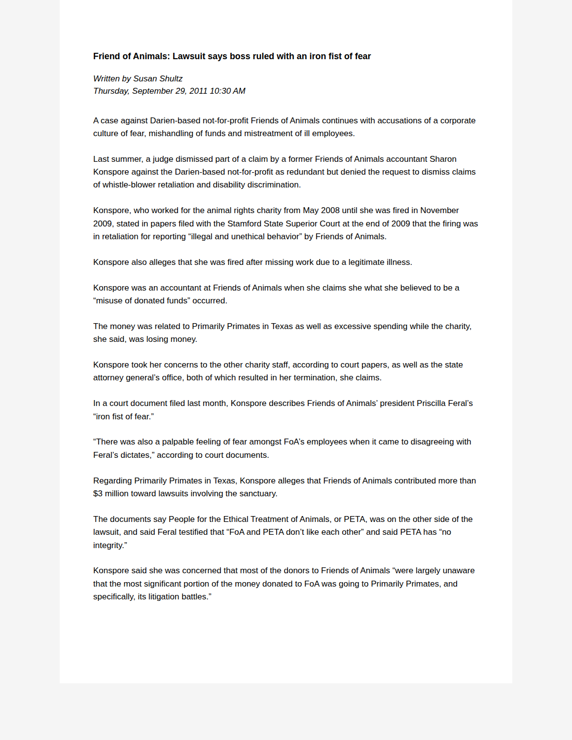Friend of Animals: Lawsuit says boss ruled with an iron fist of fear
Written by Susan Shultz
Thursday, September 29, 2011 10:30 AM
A case against Darien-based not-for-profit Friends of Animals continues with accusations of a corporate culture of fear, mishandling of funds and mistreatment of ill employees.
Last summer, a judge dismissed part of a claim by a former Friends of Animals accountant Sharon Konspore against the Darien-based not-for-profit as redundant but denied the request to dismiss claims of whistle-blower retaliation and disability discrimination.
Konspore, who worked for the animal rights charity from May 2008 until she was fired in November 2009, stated in papers filed with the Stamford State Superior Court at the end of 2009 that the firing was in retaliation for reporting “illegal and unethical behavior” by Friends of Animals.
Konspore also alleges that she was fired after missing work due to a legitimate illness.
Konspore was an accountant at Friends of Animals when she claims she what she believed to be a “misuse of donated funds” occurred.
The money was related to Primarily Primates in Texas as well as excessive spending while the charity, she said, was losing money.
Konspore took her concerns to the other charity staff, according to court papers, as well as the state attorney general’s office, both of which resulted in her termination, she claims.
In a court document filed last month, Konspore describes Friends of Animals’ president Priscilla Feral’s “iron fist of fear.”
“There was also a palpable feeling of fear amongst FoA’s employees when it came to disagreeing with Feral’s dictates,” according to court documents.
Regarding Primarily Primates in Texas, Konspore alleges that Friends of Animals contributed more than $3 million toward lawsuits involving the sanctuary.
The documents say People for the Ethical Treatment of Animals, or PETA, was on the other side of the lawsuit, and said Feral testified that “FoA and PETA don’t like each other” and said PETA has “no integrity.”
Konspore said she was concerned that most of the donors to Friends of Animals “were largely unaware that the most significant portion of the money donated to FoA was going to Primarily Primates, and specifically, its litigation battles.”